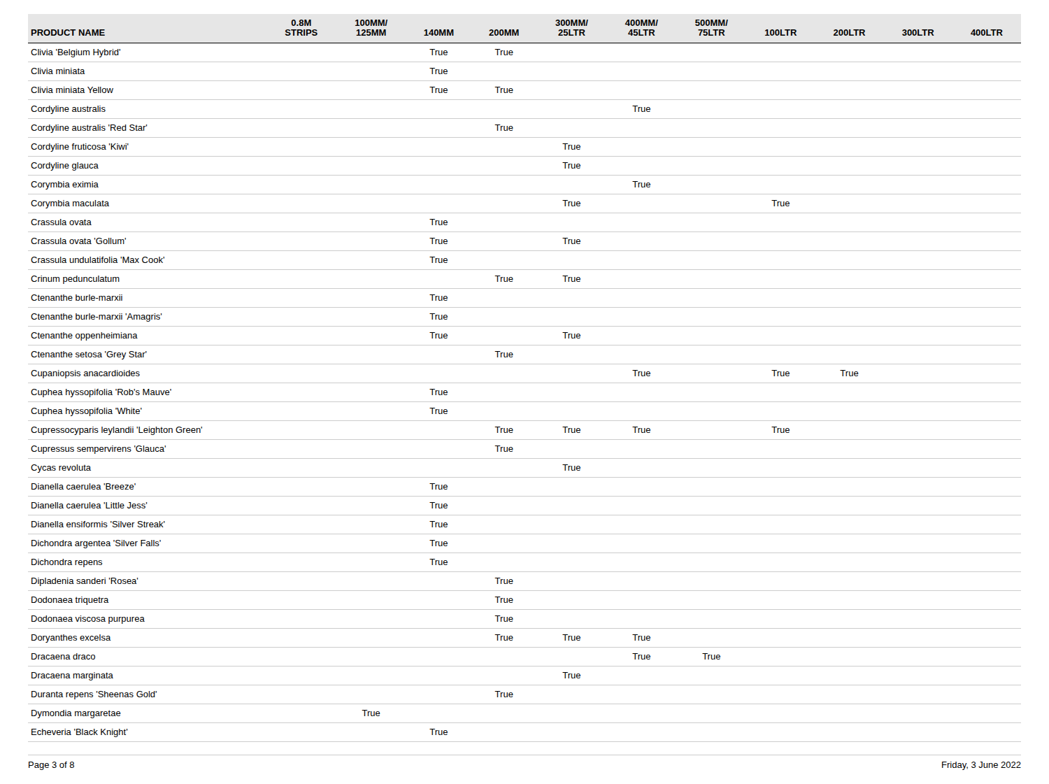| PRODUCT NAME | 0.8M STRIPS | 100MM/ 125MM | 140MM | 200MM | 300MM/ 25LTR | 400MM/ 45LTR | 500MM/ 75LTR | 100LTR | 200LTR | 300LTR | 400LTR |
| --- | --- | --- | --- | --- | --- | --- | --- | --- | --- | --- | --- |
| Clivia 'Belgium Hybrid' | | | True | True | | | | | | | |
| Clivia miniata | | | True | | | | | | | | |
| Clivia miniata Yellow | | | True | True | | | | | | | |
| Cordyline australis | | | | | | True | | | | | |
| Cordyline australis 'Red Star' | | | | True | | | | | | | |
| Cordyline fruticosa 'Kiwi' | | | | | True | | | | | | |
| Cordyline glauca | | | | | True | | | | | | |
| Corymbia eximia | | | | | | True | | | | | |
| Corymbia maculata | | | | | True | | | True | | | |
| Crassula ovata | | | True | | | | | | | | |
| Crassula ovata 'Gollum' | | | True | | True | | | | | | |
| Crassula undulatifolia 'Max Cook' | | | True | | | | | | | | |
| Crinum pedunculatum | | | | True | True | | | | | | |
| Ctenanthe burle-marxii | | | True | | | | | | | | |
| Ctenanthe burle-marxii 'Amagris' | | | True | | | | | | | | |
| Ctenanthe oppenheimiana | | | True | | True | | | | | | |
| Ctenanthe setosa 'Grey Star' | | | | True | | | | | | | |
| Cupaniopsis anacardioides | | | | | | True | | True | True | | |
| Cuphea hyssopifolia 'Rob's Mauve' | | | True | | | | | | | | |
| Cuphea hyssopifolia 'White' | | | True | | | | | | | | |
| Cupressocyparis leylandii 'Leighton Green' | | | | True | True | True | | True | | | |
| Cupressus sempervirens 'Glauca' | | | | True | | | | | | | |
| Cycas revoluta | | | | | True | | | | | | |
| Dianella caerulea 'Breeze' | | | True | | | | | | | | |
| Dianella caerulea 'Little Jess' | | | True | | | | | | | | |
| Dianella ensiformis 'Silver Streak' | | | True | | | | | | | | |
| Dichondra argentea 'Silver Falls' | | | True | | | | | | | | |
| Dichondra repens | | | True | | | | | | | | |
| Dipladenia sanderi 'Rosea' | | | | True | | | | | | | |
| Dodonaea triquetra | | | | True | | | | | | | |
| Dodonaea viscosa purpurea | | | | True | | | | | | | |
| Doryanthes excelsa | | | | True | True | True | | | | | |
| Dracaena draco | | | | | | True | True | | | | |
| Dracaena marginata | | | | | True | | | | | | |
| Duranta repens 'Sheenas Gold' | | | | True | | | | | | | |
| Dymondia margaretae | | True | | | | | | | | | |
| Echeveria 'Black Knight' | | | True | | | | | | | | |
Page 3 of 8 Friday, 3 June 2022